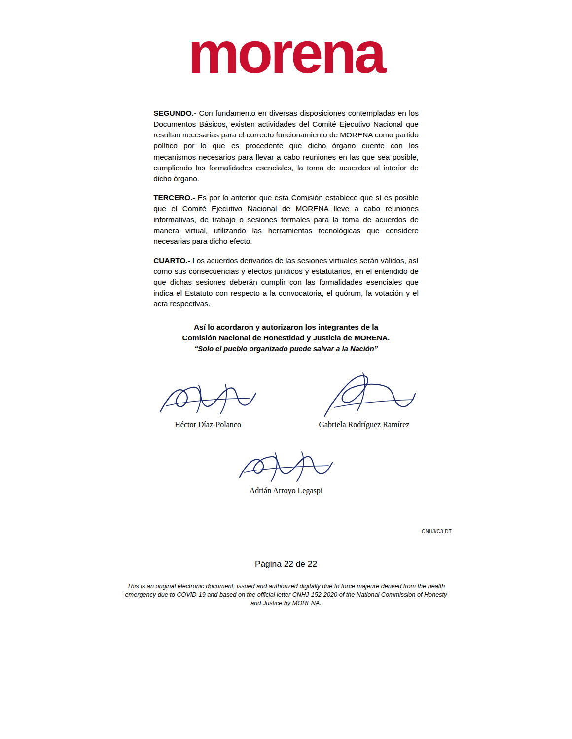morena
SEGUNDO.- Con fundamento en diversas disposiciones contempladas en los Documentos Básicos, existen actividades del Comité Ejecutivo Nacional que resultan necesarias para el correcto funcionamiento de MORENA como partido político por lo que es procedente que dicho órgano cuente con los mecanismos necesarios para llevar a cabo reuniones en las que sea posible, cumpliendo las formalidades esenciales, la toma de acuerdos al interior de dicho órgano.
TERCERO.- Es por lo anterior que esta Comisión establece que sí es posible que el Comité Ejecutivo Nacional de MORENA lleve a cabo reuniones informativas, de trabajo o sesiones formales para la toma de acuerdos de manera virtual, utilizando las herramientas tecnológicas que considere necesarias para dicho efecto.
CUARTO.- Los acuerdos derivados de las sesiones virtuales serán válidos, así como sus consecuencias y efectos jurídicos y estatutarios, en el entendido de que dichas sesiones deberán cumplir con las formalidades esenciales que indica el Estatuto con respecto a la convocatoria, el quórum, la votación y el acta respectivas.
Así lo acordaron y autorizaron los integrantes de la
Comisión Nacional de Honestidad y Justicia de MORENA.
“Solo el pueblo organizado puede salvar a la Nación”
Héctor Díaz-Polanco
Gabriela Rodríguez Ramírez
Adrián Arroyo Legaspi
CNHJ/C3-DT
Página 22 de 22
This is an original electronic document, issued and authorized digitally due to force majeure derived from the health emergency due to COVID-19 and based on the official letter CNHJ-152-2020 of the National Commission of Honesty and Justice by MORENA.